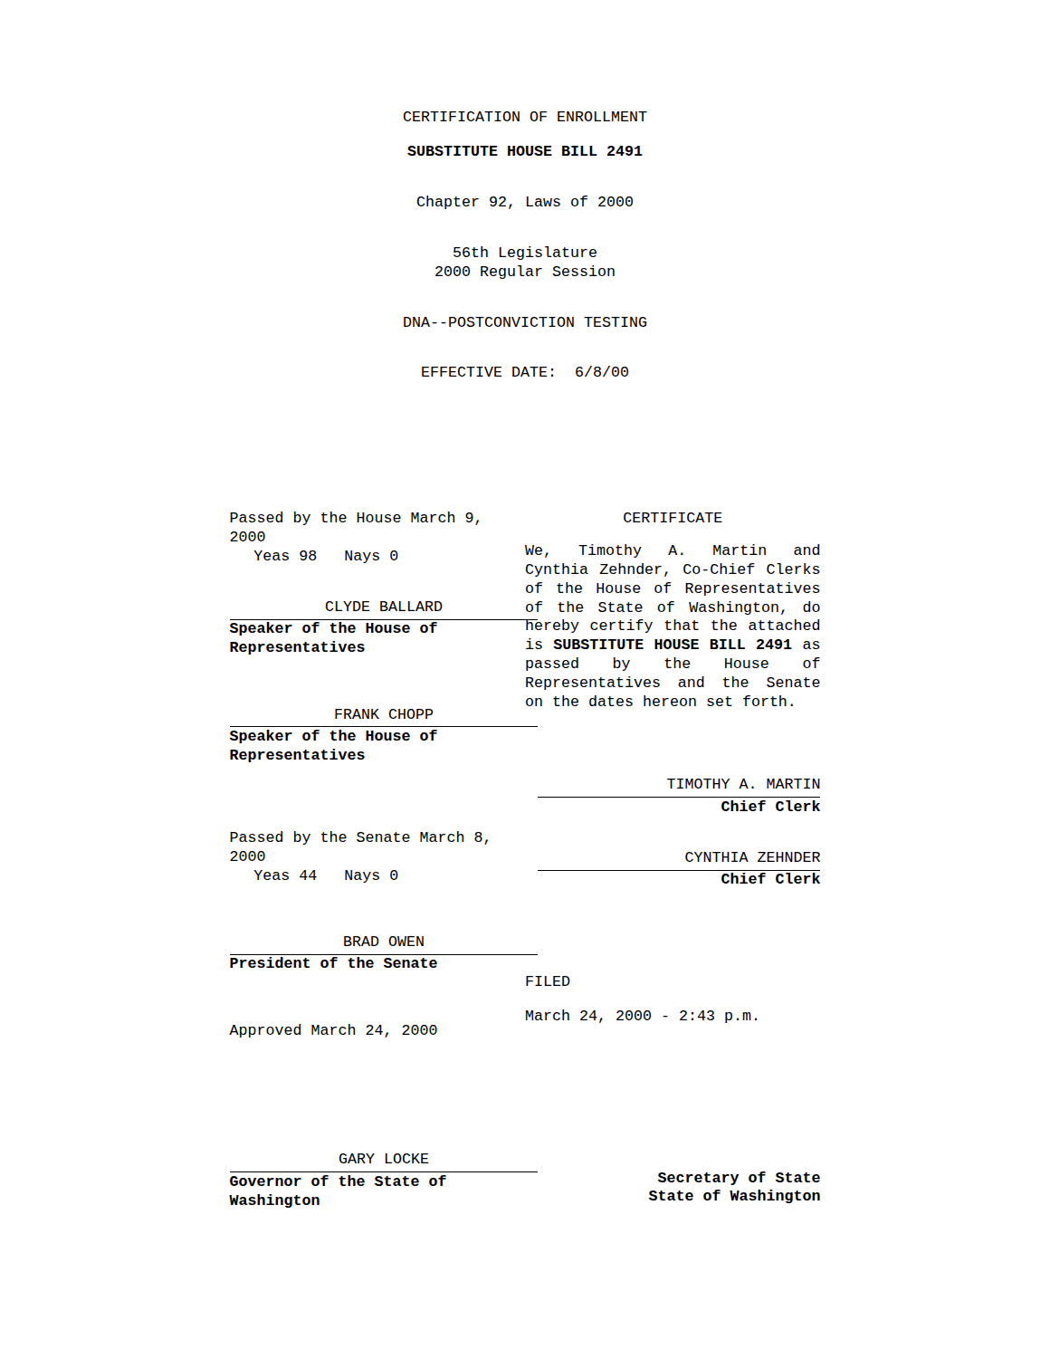CERTIFICATION OF ENROLLMENT
SUBSTITUTE HOUSE BILL 2491
Chapter 92, Laws of 2000
56th Legislature
2000 Regular Session
DNA--POSTCONVICTION TESTING
EFFECTIVE DATE: 6/8/00
| Passed by the House March 9, 2000 Yeas 98 Nays 0 CLYDE BALLARD Speaker of the House of Representatives FRANK CHOPP Speaker of the House of Representatives Passed by the Senate March 8, 2000 Yeas 44 Nays 0 BRAD OWEN President of the Senate Approved March 24, 2000 GARY LOCKE Governor of the State of Washington | CERTIFICATE We, Timothy A. Martin and Cynthia Zehnder, Co-Chief Clerks of the House of Representatives of the State of Washington, do hereby certify that the attached is SUBSTITUTE HOUSE BILL 2491 as passed by the House of Representatives and the Senate on the dates hereon set forth. TIMOTHY A. MARTIN Chief Clerk CYNTHIA ZEHNDER Chief Clerk FILED March 24, 2000 - 2:43 p.m. Secretary of State State of Washington |